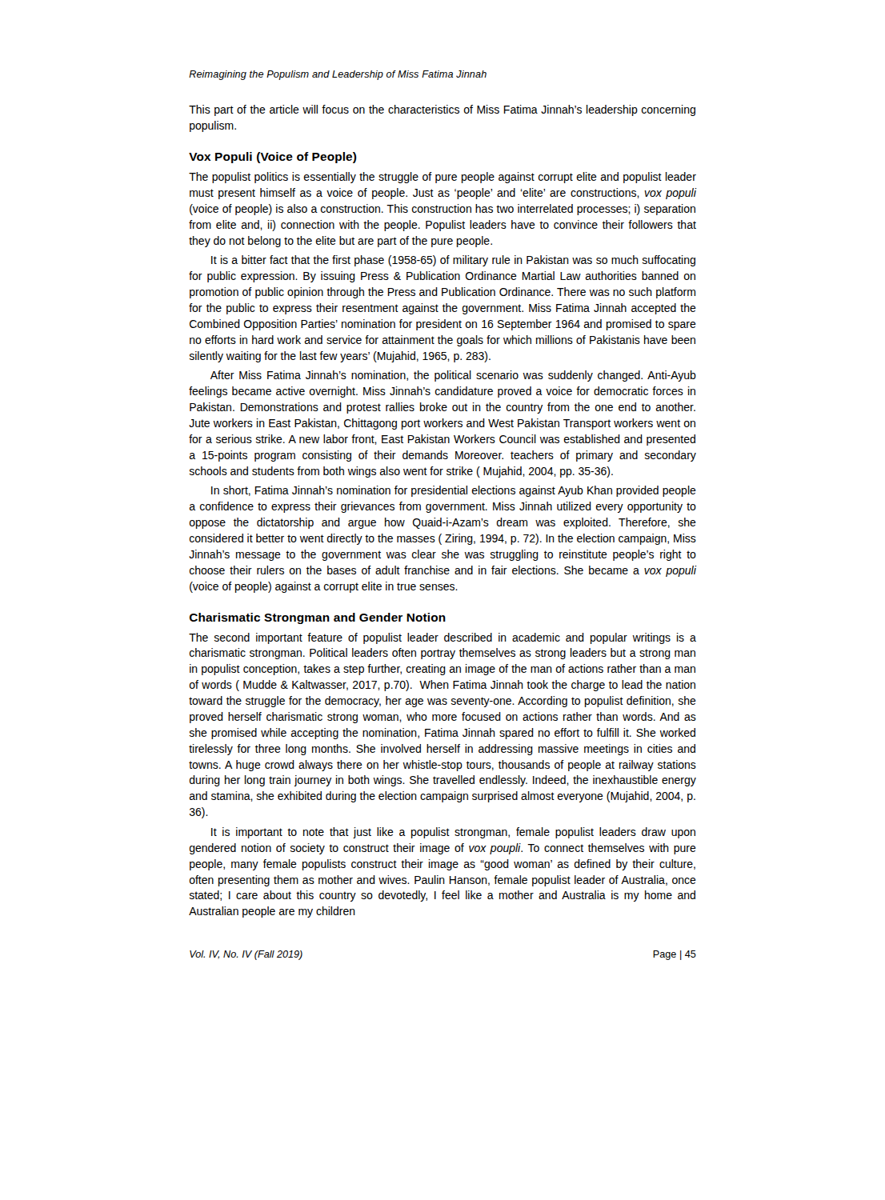Reimagining the Populism and Leadership of Miss Fatima Jinnah
This part of the article will focus on the characteristics of Miss Fatima Jinnah’s leadership concerning populism.
Vox Populi (Voice of People)
The populist politics is essentially the struggle of pure people against corrupt elite and populist leader must present himself as a voice of people. Just as ‘people’ and ‘elite’ are constructions, vox populi (voice of people) is also a construction. This construction has two interrelated processes; i) separation from elite and, ii) connection with the people. Populist leaders have to convince their followers that they do not belong to the elite but are part of the pure people.
It is a bitter fact that the first phase (1958-65) of military rule in Pakistan was so much suffocating for public expression. By issuing Press & Publication Ordinance Martial Law authorities banned on promotion of public opinion through the Press and Publication Ordinance. There was no such platform for the public to express their resentment against the government. Miss Fatima Jinnah accepted the Combined Opposition Parties’ nomination for president on 16 September 1964 and promised to spare no efforts in hard work and service for attainment the goals for which millions of Pakistanis have been silently waiting for the last few years’ (Mujahid, 1965, p. 283).
After Miss Fatima Jinnah’s nomination, the political scenario was suddenly changed. Anti-Ayub feelings became active overnight. Miss Jinnah’s candidature proved a voice for democratic forces in Pakistan. Demonstrations and protest rallies broke out in the country from the one end to another. Jute workers in East Pakistan, Chittagong port workers and West Pakistan Transport workers went on for a serious strike. A new labor front, East Pakistan Workers Council was established and presented a 15-points program consisting of their demands Moreover. teachers of primary and secondary schools and students from both wings also went for strike ( Mujahid, 2004, pp. 35-36).
In short, Fatima Jinnah’s nomination for presidential elections against Ayub Khan provided people a confidence to express their grievances from government. Miss Jinnah utilized every opportunity to oppose the dictatorship and argue how Quaid-i-Azam’s dream was exploited. Therefore, she considered it better to went directly to the masses ( Ziring, 1994, p. 72). In the election campaign, Miss Jinnah’s message to the government was clear she was struggling to reinstitute people’s right to choose their rulers on the bases of adult franchise and in fair elections. She became a vox populi (voice of people) against a corrupt elite in true senses.
Charismatic Strongman and Gender Notion
The second important feature of populist leader described in academic and popular writings is a charismatic strongman. Political leaders often portray themselves as strong leaders but a strong man in populist conception, takes a step further, creating an image of the man of actions rather than a man of words ( Mudde & Kaltwasser, 2017, p.70). When Fatima Jinnah took the charge to lead the nation toward the struggle for the democracy, her age was seventy-one. According to populist definition, she proved herself charismatic strong woman, who more focused on actions rather than words. And as she promised while accepting the nomination, Fatima Jinnah spared no effort to fulfill it. She worked tirelessly for three long months. She involved herself in addressing massive meetings in cities and towns. A huge crowd always there on her whistle-stop tours, thousands of people at railway stations during her long train journey in both wings. She travelled endlessly. Indeed, the inexhaustible energy and stamina, she exhibited during the election campaign surprised almost everyone (Mujahid, 2004, p. 36).
It is important to note that just like a populist strongman, female populist leaders draw upon gendered notion of society to construct their image of vox poupli. To connect themselves with pure people, many female populists construct their image as “good woman’ as defined by their culture, often presenting them as mother and wives. Paulin Hanson, female populist leader of Australia, once stated; I care about this country so devotedly, I feel like a mother and Australia is my home and Australian people are my children
Vol. IV, No. IV (Fall 2019) Page | 45